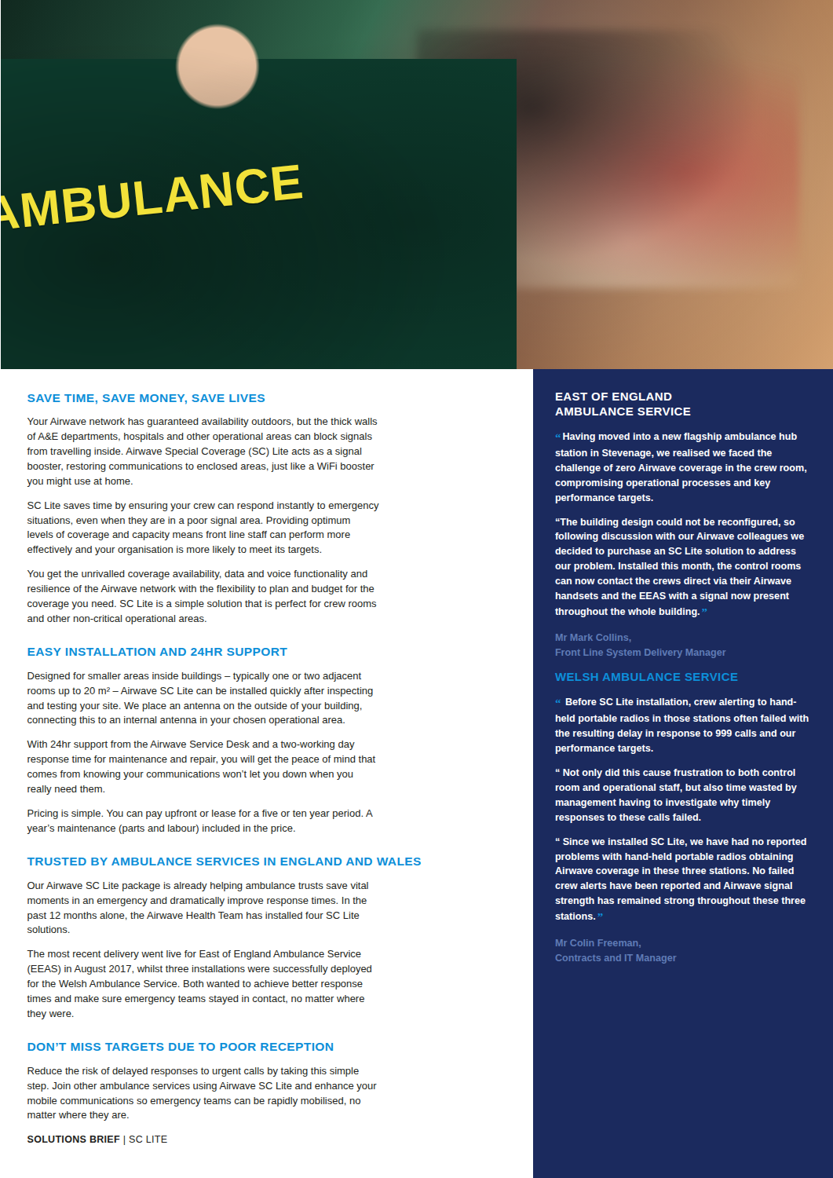AMBULANCE
Save time, save money, save lives
Your Airwave network has guaranteed availability outdoors, but the thick walls of A&E departments, hospitals and other operational areas can block signals from travelling inside. Airwave Special Coverage (SC) Lite acts as a signal booster, restoring communications to enclosed areas, just like a WiFi booster you might use at home.
SC Lite saves time by ensuring your crew can respond instantly to emergency situations, even when they are in a poor signal area. Providing optimum levels of coverage and capacity means front line staff can perform more effectively and your organisation is more likely to meet its targets.
You get the unrivalled coverage availability, data and voice functionality and resilience of the Airwave network with the flexibility to plan and budget for the coverage you need. SC Lite is a simple solution that is perfect for crew rooms and other non-critical operational areas.
Easy installation and 24hr support
Designed for smaller areas inside buildings – typically one or two adjacent rooms up to 20 m² – Airwave SC Lite can be installed quickly after inspecting and testing your site. We place an antenna on the outside of your building, connecting this to an internal antenna in your chosen operational area.
With 24hr support from the Airwave Service Desk and a two-working day response time for maintenance and repair, you will get the peace of mind that comes from knowing your communications won’t let you down when you really need them.
Pricing is simple. You can pay upfront or lease for a five or ten year period. A year’s maintenance (parts and labour) included in the price.
Trusted by ambulance services in England and Wales
Our Airwave SC Lite package is already helping ambulance trusts save vital moments in an emergency and dramatically improve response times. In the past 12 months alone, the Airwave Health Team has installed four SC Lite solutions.
The most recent delivery went live for East of England Ambulance Service (EEAS) in August 2017, whilst three installations were successfully deployed for the Welsh Ambulance Service. Both wanted to achieve better response times and make sure emergency teams stayed in contact, no matter where they were.
Don’t miss targets due to poor reception
Reduce the risk of delayed responses to urgent calls by taking this simple step. Join other ambulance services using Airwave SC Lite and enhance your mobile communications so emergency teams can be rapidly mobilised, no matter where they are.
SOLUTIONS BRIEF | SC LITE
East of England
Ambulance Service
“Having moved into a new flagship ambulance hub station in Stevenage, we realised we faced the challenge of zero Airwave coverage in the crew room, compromising operational processes and key performance targets.
“The building design could not be reconfigured, so following discussion with our Airwave colleagues we decided to purchase an SC Lite solution to address our problem. Installed this month, the control rooms can now contact the crews direct via their Airwave handsets and the EEAS with a signal now present throughout the whole building.”
Mr Mark Collins, Front Line System Delivery Manager
Welsh Ambulance Service
“ Before SC Lite installation, crew alerting to hand-held portable radios in those stations often failed with the resulting delay in response to 999 calls and our performance targets.
“ Not only did this cause frustration to both control room and operational staff, but also time wasted by management having to investigate why timely responses to these calls failed.
“ Since we installed SC Lite, we have had no reported problems with hand-held portable radios obtaining Airwave coverage in these three stations. No failed crew alerts have been reported and Airwave signal strength has remained strong throughout these three stations.”
Mr Colin Freeman, Contracts and IT Manager